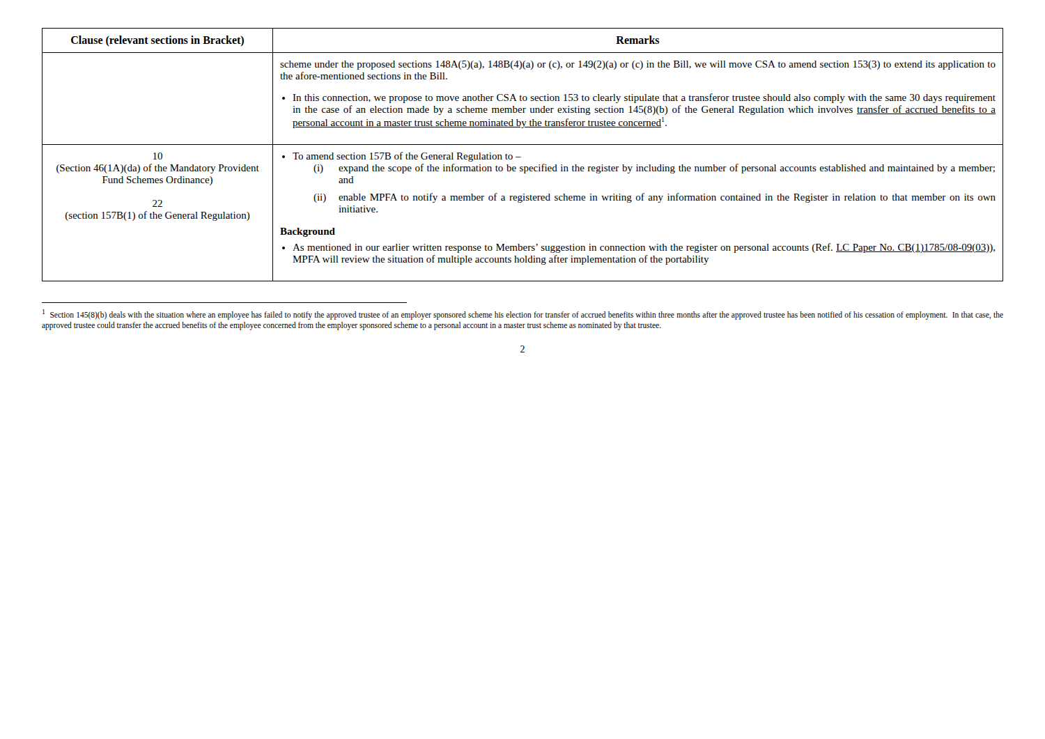| Clause (relevant sections in Bracket) | Remarks |
| --- | --- |
| | scheme under the proposed sections 148A(5)(a), 148B(4)(a) or (c), or 149(2)(a) or (c) in the Bill, we will move CSA to amend section 153(3) to extend its application to the afore-mentioned sections in the Bill. In this connection, we propose to move another CSA to section 153 to clearly stipulate that a transferor trustee should also comply with the same 30 days requirement in the case of an election made by a scheme member under existing section 145(8)(b) of the General Regulation which involves transfer of accrued benefits to a personal account in a master trust scheme nominated by the transferor trustee concerned 1 . |
| 10 (Section 46(1A)(da) of the Mandatory Provident Fund Schemes Ordinance) 22 (section 157B(1) of the General Regulation) | To amend section 157B of the General Regulation to – (i) expand the scope of the information to be specified in the register by including the number of personal accounts established and maintained by a member; and (ii) enable MPFA to notify a member of a registered scheme in writing of any information contained in the Register in relation to that member on its own initiative. Background As mentioned in our earlier written response to Members’ suggestion in connection with the register on personal accounts (Ref. LC Paper No. CB(1)1785/08-09(03) ), MPFA will review the situation of multiple accounts holding after implementation of the portability |
1 Section 145(8)(b) deals with the situation where an employee has failed to notify the approved trustee of an employer sponsored scheme his election for transfer of accrued benefits within three months after the approved trustee has been notified of his cessation of employment. In that case, the approved trustee could transfer the accrued benefits of the employee concerned from the employer sponsored scheme to a personal account in a master trust scheme as nominated by that trustee.
2